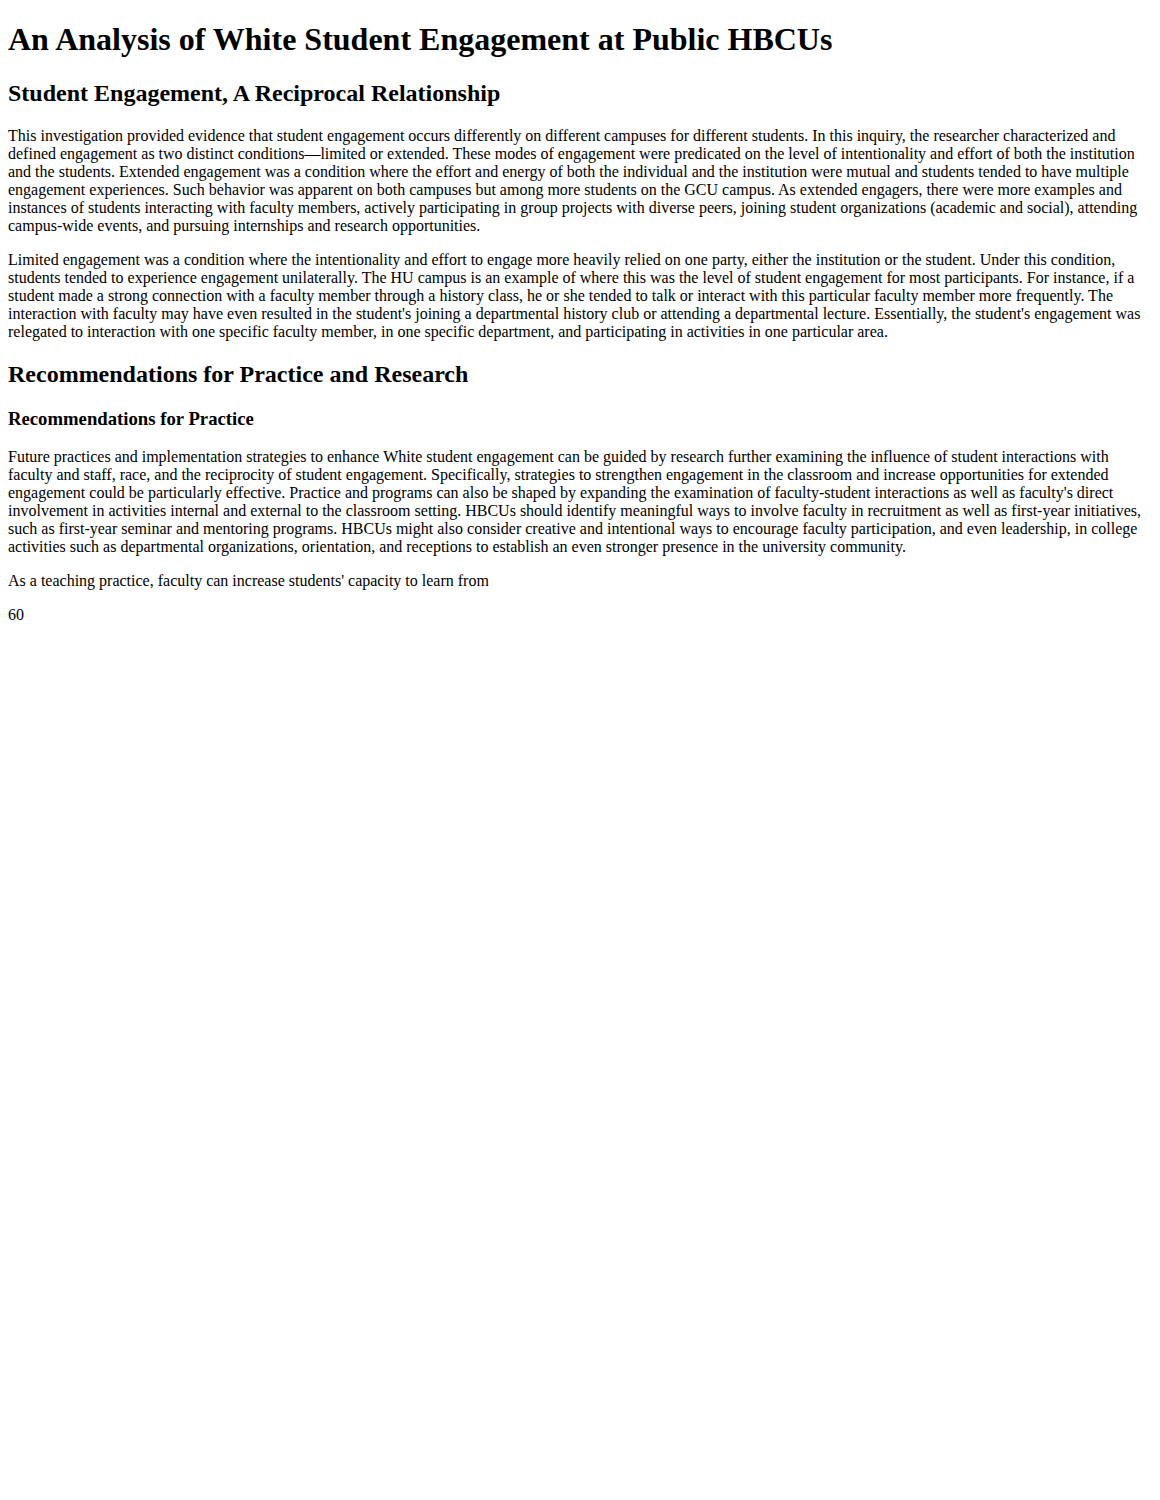An Analysis of White Student Engagement at Public HBCUs
Student Engagement, A Reciprocal Relationship
This investigation provided evidence that student engagement occurs differently on different campuses for different students. In this inquiry, the researcher characterized and defined engagement as two distinct conditions—limited or extended. These modes of engagement were predicated on the level of intentionality and effort of both the institution and the students. Extended engagement was a condition where the effort and energy of both the individual and the institution were mutual and students tended to have multiple engagement experiences. Such behavior was apparent on both campuses but among more students on the GCU campus. As extended engagers, there were more examples and instances of students interacting with faculty members, actively participating in group projects with diverse peers, joining student organizations (academic and social), attending campus-wide events, and pursuing internships and research opportunities.
Limited engagement was a condition where the intentionality and effort to engage more heavily relied on one party, either the institution or the student. Under this condition, students tended to experience engagement unilaterally. The HU campus is an example of where this was the level of student engagement for most participants. For instance, if a student made a strong connection with a faculty member through a history class, he or she tended to talk or interact with this particular faculty member more frequently. The interaction with faculty may have even resulted in the student's joining a departmental history club or attending a departmental lecture. Essentially, the student's engagement was relegated to interaction with one specific faculty member, in one specific department, and participating in activities in one particular area.
Recommendations for Practice and Research
Recommendations for Practice
Future practices and implementation strategies to enhance White student engagement can be guided by research further examining the influence of student interactions with faculty and staff, race, and the reciprocity of student engagement. Specifically, strategies to strengthen engagement in the classroom and increase opportunities for extended engagement could be particularly effective. Practice and programs can also be shaped by expanding the examination of faculty-student interactions as well as faculty's direct involvement in activities internal and external to the classroom setting. HBCUs should identify meaningful ways to involve faculty in recruitment as well as first-year initiatives, such as first-year seminar and mentoring programs. HBCUs might also consider creative and intentional ways to encourage faculty participation, and even leadership, in college activities such as departmental organizations, orientation, and receptions to establish an even stronger presence in the university community.
As a teaching practice, faculty can increase students' capacity to learn from
60